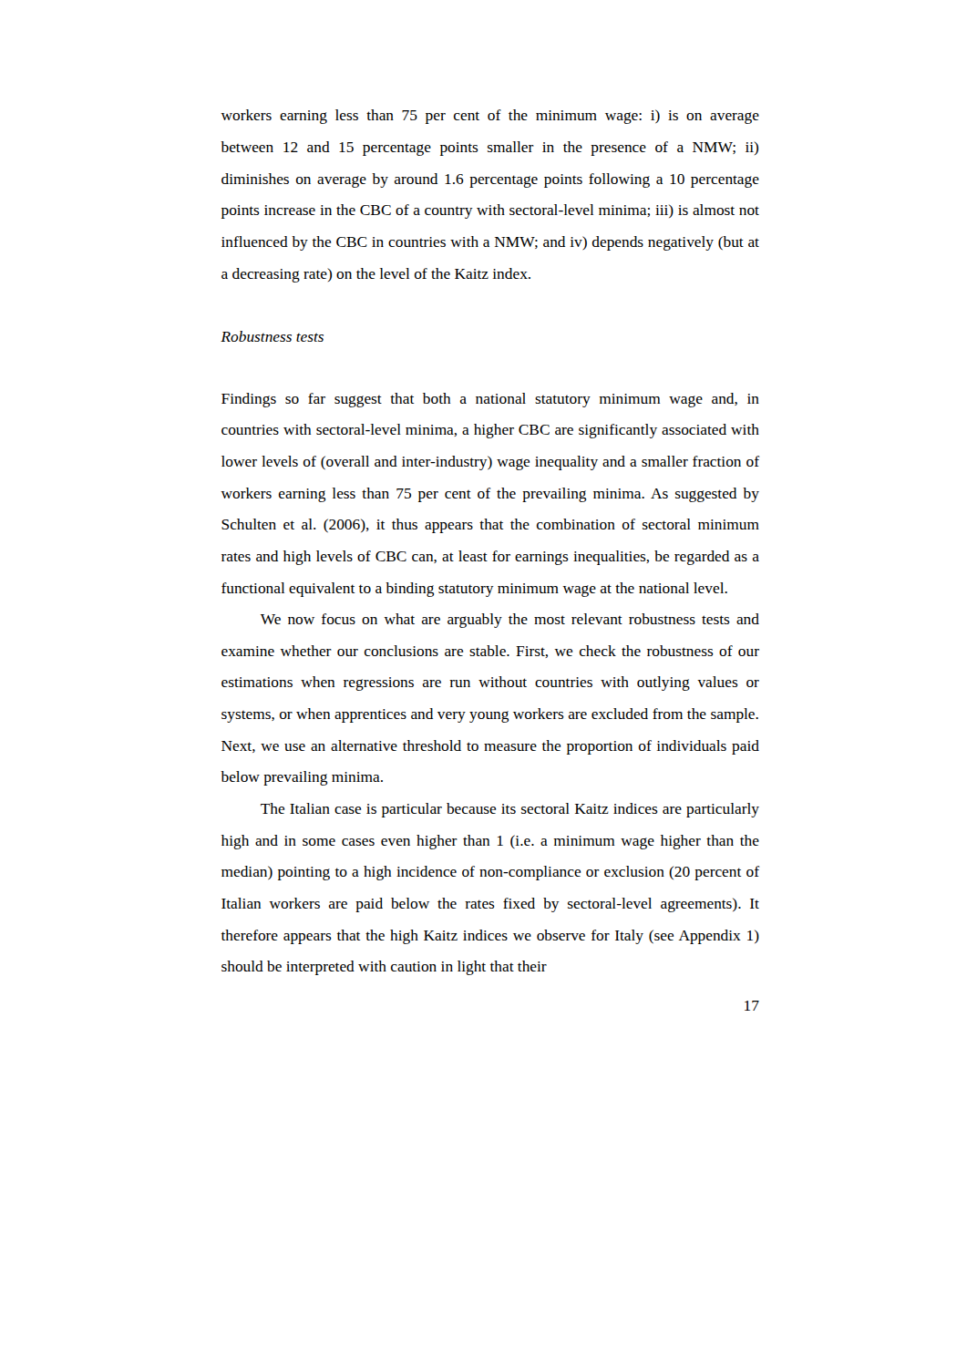workers earning less than 75 per cent of the minimum wage: i) is on average between 12 and 15 percentage points smaller in the presence of a NMW; ii) diminishes on average by around 1.6 percentage points following a 10 percentage points increase in the CBC of a country with sectoral-level minima; iii) is almost not influenced by the CBC in countries with a NMW; and iv) depends negatively (but at a decreasing rate) on the level of the Kaitz index.
Robustness tests
Findings so far suggest that both a national statutory minimum wage and, in countries with sectoral-level minima, a higher CBC are significantly associated with lower levels of (overall and inter-industry) wage inequality and a smaller fraction of workers earning less than 75 per cent of the prevailing minima. As suggested by Schulten et al. (2006), it thus appears that the combination of sectoral minimum rates and high levels of CBC can, at least for earnings inequalities, be regarded as a functional equivalent to a binding statutory minimum wage at the national level.
We now focus on what are arguably the most relevant robustness tests and examine whether our conclusions are stable. First, we check the robustness of our estimations when regressions are run without countries with outlying values or systems, or when apprentices and very young workers are excluded from the sample. Next, we use an alternative threshold to measure the proportion of individuals paid below prevailing minima.
The Italian case is particular because its sectoral Kaitz indices are particularly high and in some cases even higher than 1 (i.e. a minimum wage higher than the median) pointing to a high incidence of non-compliance or exclusion (20 percent of Italian workers are paid below the rates fixed by sectoral-level agreements). It therefore appears that the high Kaitz indices we observe for Italy (see Appendix 1) should be interpreted with caution in light that their
17